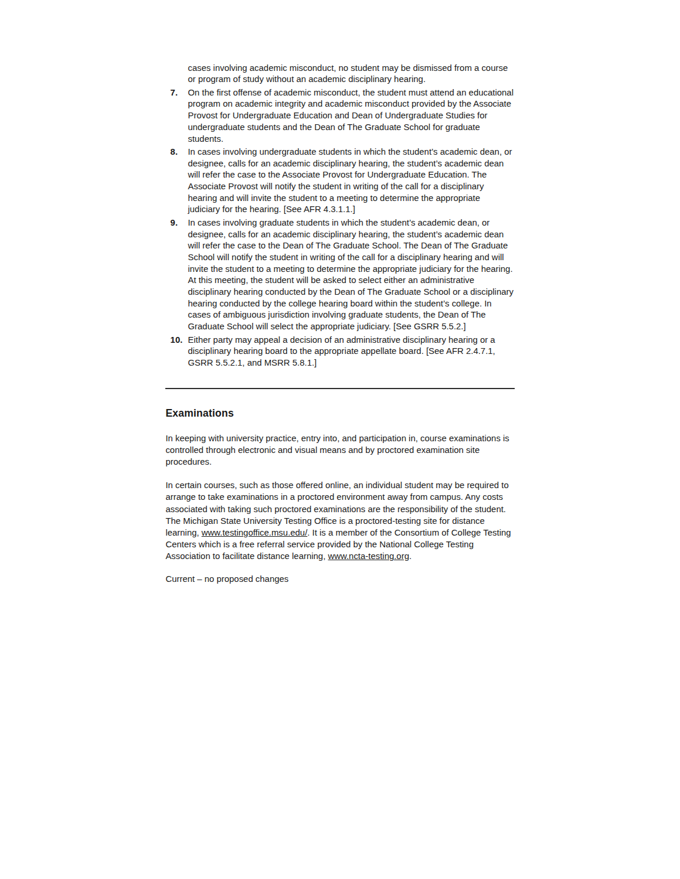cases involving academic misconduct, no student may be dismissed from a course or program of study without an academic disciplinary hearing.
7. On the first offense of academic misconduct, the student must attend an educational program on academic integrity and academic misconduct provided by the Associate Provost for Undergraduate Education and Dean of Undergraduate Studies for undergraduate students and the Dean of The Graduate School for graduate students.
8. In cases involving undergraduate students in which the student’s academic dean, or designee, calls for an academic disciplinary hearing, the student’s academic dean will refer the case to the Associate Provost for Undergraduate Education. The Associate Provost will notify the student in writing of the call for a disciplinary hearing and will invite the student to a meeting to determine the appropriate judiciary for the hearing. [See AFR 4.3.1.1.]
9. In cases involving graduate students in which the student’s academic dean, or designee, calls for an academic disciplinary hearing, the student’s academic dean will refer the case to the Dean of The Graduate School. The Dean of The Graduate School will notify the student in writing of the call for a disciplinary hearing and will invite the student to a meeting to determine the appropriate judiciary for the hearing. At this meeting, the student will be asked to select either an administrative disciplinary hearing conducted by the Dean of The Graduate School or a disciplinary hearing conducted by the college hearing board within the student’s college. In cases of ambiguous jurisdiction involving graduate students, the Dean of The Graduate School will select the appropriate judiciary. [See GSRR 5.5.2.]
10. Either party may appeal a decision of an administrative disciplinary hearing or a disciplinary hearing board to the appropriate appellate board. [See AFR 2.4.7.1, GSRR 5.5.2.1, and MSRR 5.8.1.]
Examinations
In keeping with university practice, entry into, and participation in, course examinations is controlled through electronic and visual means and by proctored examination site procedures.
In certain courses, such as those offered online, an individual student may be required to arrange to take examinations in a proctored environment away from campus. Any costs associated with taking such proctored examinations are the responsibility of the student. The Michigan State University Testing Office is a proctored-testing site for distance learning, www.testingoffice.msu.edu/. It is a member of the Consortium of College Testing Centers which is a free referral service provided by the National College Testing Association to facilitate distance learning, www.ncta-testing.org.
Current – no proposed changes